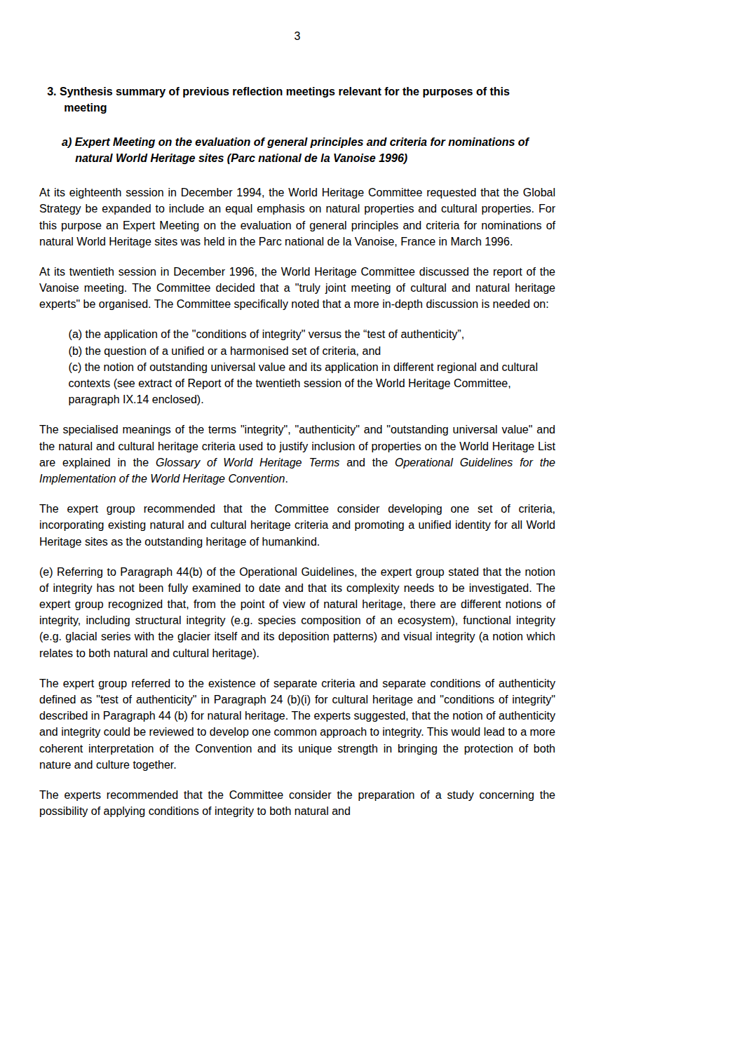3
3. Synthesis summary of previous reflection meetings relevant for the purposes of this meeting
a) Expert Meeting on the evaluation of general principles and criteria for nominations of natural World Heritage sites (Parc national de la Vanoise 1996)
At its eighteenth session in December 1994, the World Heritage Committee requested that the Global Strategy be expanded to include an equal emphasis on natural properties and cultural properties. For this purpose an Expert Meeting on the evaluation of general principles and criteria for nominations of natural World Heritage sites was held in the Parc national de la Vanoise, France in March 1996.
At its twentieth session in December 1996, the World Heritage Committee discussed the report of the Vanoise meeting. The Committee decided that a "truly joint meeting of cultural and natural heritage experts" be organised. The Committee specifically noted that a more in-depth discussion is needed on:
(a) the application of the "conditions of integrity" versus the “test of authenticity”,
(b) the question of a unified or a harmonised set of criteria, and
(c) the notion of outstanding universal value and its application in different regional and cultural contexts (see extract of Report of the twentieth session of the World Heritage Committee, paragraph IX.14 enclosed).
The specialised meanings of the terms "integrity", "authenticity" and "outstanding universal value" and the natural and cultural heritage criteria used to justify inclusion of properties on the World Heritage List are explained in the Glossary of World Heritage Terms and the Operational Guidelines for the Implementation of the World Heritage Convention.
The expert group recommended that the Committee consider developing one set of criteria, incorporating existing natural and cultural heritage criteria and promoting a unified identity for all World Heritage sites as the outstanding heritage of humankind.
(e) Referring to Paragraph 44(b) of the Operational Guidelines, the expert group stated that the notion of integrity has not been fully examined to date and that its complexity needs to be investigated. The expert group recognized that, from the point of view of natural heritage, there are different notions of integrity, including structural integrity (e.g. species composition of an ecosystem), functional integrity (e.g. glacial series with the glacier itself and its deposition patterns) and visual integrity (a notion which relates to both natural and cultural heritage).
The expert group referred to the existence of separate criteria and separate conditions of authenticity defined as "test of authenticity" in Paragraph 24 (b)(i) for cultural heritage and "conditions of integrity" described in Paragraph 44 (b) for natural heritage. The experts suggested, that the notion of authenticity and integrity could be reviewed to develop one common approach to integrity. This would lead to a more coherent interpretation of the Convention and its unique strength in bringing the protection of both nature and culture together.
The experts recommended that the Committee consider the preparation of a study concerning the possibility of applying conditions of integrity to both natural and